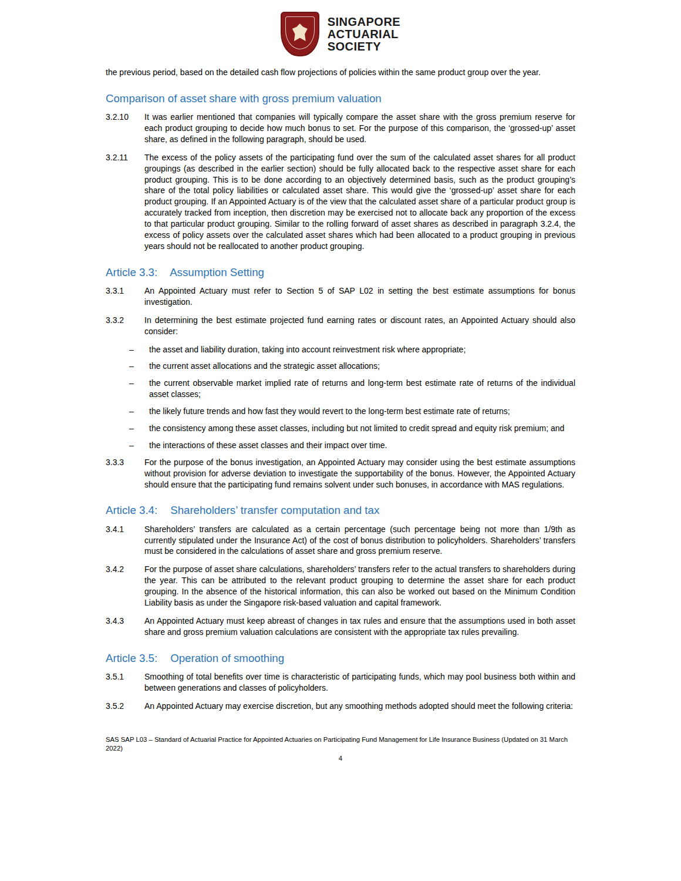SINGAPORE ACTUARIAL SOCIETY
the previous period, based on the detailed cash flow projections of policies within the same product group over the year.
Comparison of asset share with gross premium valuation
3.2.10
It was earlier mentioned that companies will typically compare the asset share with the gross premium reserve for each product grouping to decide how much bonus to set. For the purpose of this comparison, the ‘grossed-up’ asset share, as defined in the following paragraph, should be used.
3.2.11
The excess of the policy assets of the participating fund over the sum of the calculated asset shares for all product groupings (as described in the earlier section) should be fully allocated back to the respective asset share for each product grouping. This is to be done according to an objectively determined basis, such as the product grouping’s share of the total policy liabilities or calculated asset share. This would give the ‘grossed-up’ asset share for each product grouping. If an Appointed Actuary is of the view that the calculated asset share of a particular product group is accurately tracked from inception, then discretion may be exercised not to allocate back any proportion of the excess to that particular product grouping. Similar to the rolling forward of asset shares as described in paragraph 3.2.4, the excess of policy assets over the calculated asset shares which had been allocated to a product grouping in previous years should not be reallocated to another product grouping.
Article 3.3: Assumption Setting
3.3.1
An Appointed Actuary must refer to Section 5 of SAP L02 in setting the best estimate assumptions for bonus investigation.
3.3.2
In determining the best estimate projected fund earning rates or discount rates, an Appointed Actuary should also consider:
the asset and liability duration, taking into account reinvestment risk where appropriate;
the current asset allocations and the strategic asset allocations;
the current observable market implied rate of returns and long-term best estimate rate of returns of the individual asset classes;
the likely future trends and how fast they would revert to the long-term best estimate rate of returns;
the consistency among these asset classes, including but not limited to credit spread and equity risk premium; and
the interactions of these asset classes and their impact over time.
3.3.3
For the purpose of the bonus investigation, an Appointed Actuary may consider using the best estimate assumptions without provision for adverse deviation to investigate the supportability of the bonus. However, the Appointed Actuary should ensure that the participating fund remains solvent under such bonuses, in accordance with MAS regulations.
Article 3.4: Shareholders’ transfer computation and tax
3.4.1
Shareholders’ transfers are calculated as a certain percentage (such percentage being not more than 1/9th as currently stipulated under the Insurance Act) of the cost of bonus distribution to policyholders. Shareholders’ transfers must be considered in the calculations of asset share and gross premium reserve.
3.4.2
For the purpose of asset share calculations, shareholders’ transfers refer to the actual transfers to shareholders during the year. This can be attributed to the relevant product grouping to determine the asset share for each product grouping. In the absence of the historical information, this can also be worked out based on the Minimum Condition Liability basis as under the Singapore risk-based valuation and capital framework.
3.4.3
An Appointed Actuary must keep abreast of changes in tax rules and ensure that the assumptions used in both asset share and gross premium valuation calculations are consistent with the appropriate tax rules prevailing.
Article 3.5: Operation of smoothing
3.5.1
Smoothing of total benefits over time is characteristic of participating funds, which may pool business both within and between generations and classes of policyholders.
3.5.2
An Appointed Actuary may exercise discretion, but any smoothing methods adopted should meet the following criteria:
SAS SAP L03 – Standard of Actuarial Practice for Appointed Actuaries on Participating Fund Management for Life Insurance Business (Updated on 31 March 2022)
4